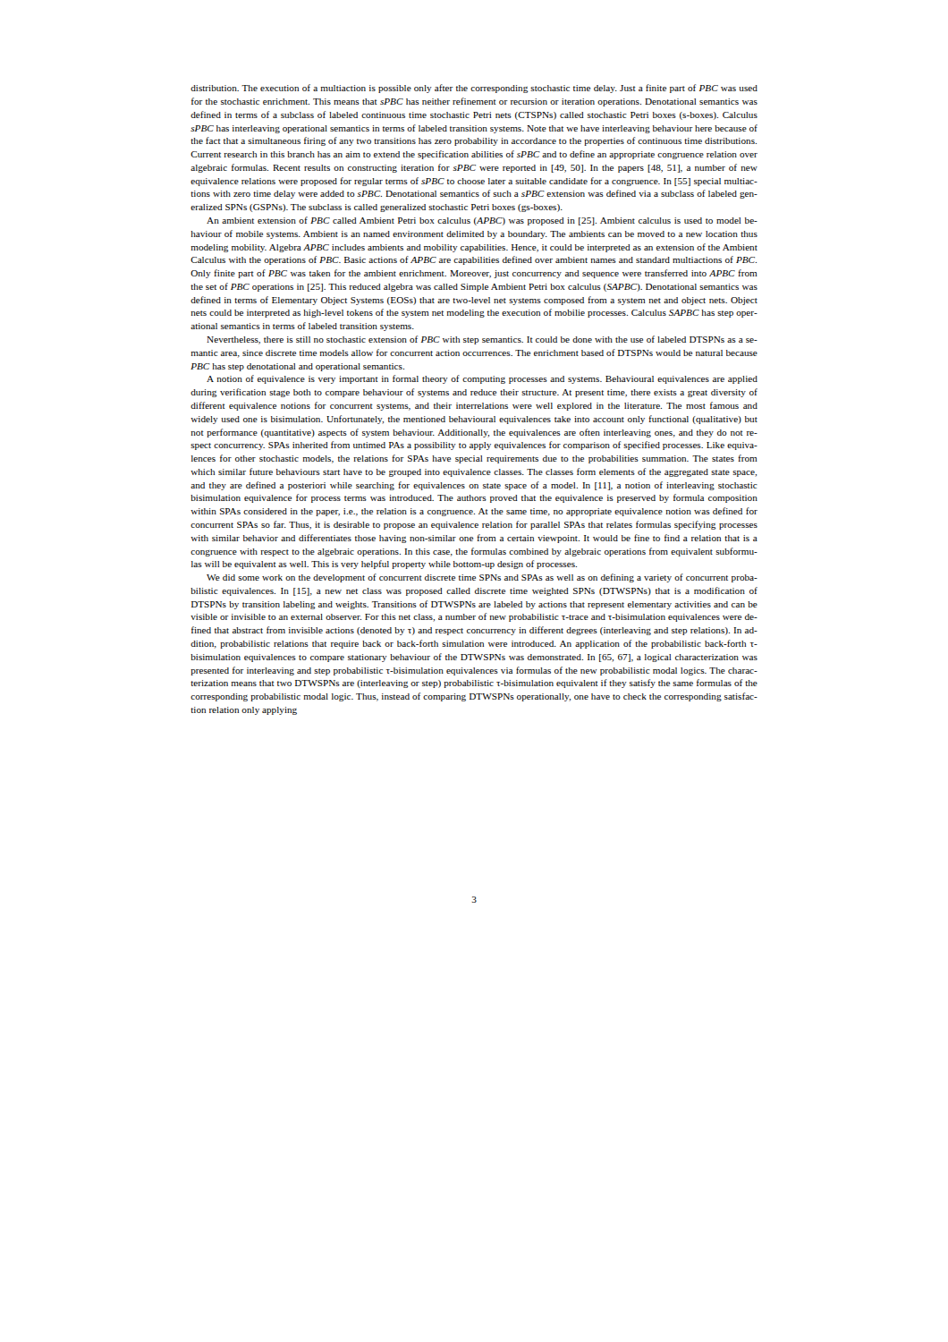distribution. The execution of a multiaction is possible only after the corresponding stochastic time delay. Just a finite part of PBC was used for the stochastic enrichment. This means that sPBC has neither refinement or recursion or iteration operations. Denotational semantics was defined in terms of a subclass of labeled continuous time stochastic Petri nets (CTSPNs) called stochastic Petri boxes (s-boxes). Calculus sPBC has interleaving operational semantics in terms of labeled transition systems. Note that we have interleaving behaviour here because of the fact that a simultaneous firing of any two transitions has zero probability in accordance to the properties of continuous time distributions. Current research in this branch has an aim to extend the specification abilities of sPBC and to define an appropriate congruence relation over algebraic formulas. Recent results on constructing iteration for sPBC were reported in [49, 50]. In the papers [48, 51], a number of new equivalence relations were proposed for regular terms of sPBC to choose later a suitable candidate for a congruence. In [55] special multiactions with zero time delay were added to sPBC. Denotational semantics of such a sPBC extension was defined via a subclass of labeled generalized SPNs (GSPNs). The subclass is called generalized stochastic Petri boxes (gs-boxes).
An ambient extension of PBC called Ambient Petri box calculus (APBC) was proposed in [25]. Ambient calculus is used to model behaviour of mobile systems. Ambient is an named environment delimited by a boundary. The ambients can be moved to a new location thus modeling mobility. Algebra APBC includes ambients and mobility capabilities. Hence, it could be interpreted as an extension of the Ambient Calculus with the operations of PBC. Basic actions of APBC are capabilities defined over ambient names and standard multiactions of PBC. Only finite part of PBC was taken for the ambient enrichment. Moreover, just concurrency and sequence were transferred into APBC from the set of PBC operations in [25]. This reduced algebra was called Simple Ambient Petri box calculus (SAPBC). Denotational semantics was defined in terms of Elementary Object Systems (EOSs) that are two-level net systems composed from a system net and object nets. Object nets could be interpreted as high-level tokens of the system net modeling the execution of mobilie processes. Calculus SAPBC has step operational semantics in terms of labeled transition systems.
Nevertheless, there is still no stochastic extension of PBC with step semantics. It could be done with the use of labeled DTSPNs as a semantic area, since discrete time models allow for concurrent action occurrences. The enrichment based of DTSPNs would be natural because PBC has step denotational and operational semantics.
A notion of equivalence is very important in formal theory of computing processes and systems. Behavioural equivalences are applied during verification stage both to compare behaviour of systems and reduce their structure. At present time, there exists a great diversity of different equivalence notions for concurrent systems, and their interrelations were well explored in the literature. The most famous and widely used one is bisimulation. Unfortunately, the mentioned behavioural equivalences take into account only functional (qualitative) but not performance (quantitative) aspects of system behaviour. Additionally, the equivalences are often interleaving ones, and they do not respect concurrency. SPAs inherited from untimed PAs a possibility to apply equivalences for comparison of specified processes. Like equivalences for other stochastic models, the relations for SPAs have special requirements due to the probabilities summation. The states from which similar future behaviours start have to be grouped into equivalence classes. The classes form elements of the aggregated state space, and they are defined a posteriori while searching for equivalences on state space of a model. In [11], a notion of interleaving stochastic bisimulation equivalence for process terms was introduced. The authors proved that the equivalence is preserved by formula composition within SPAs considered in the paper, i.e., the relation is a congruence. At the same time, no appropriate equivalence notion was defined for concurrent SPAs so far. Thus, it is desirable to propose an equivalence relation for parallel SPAs that relates formulas specifying processes with similar behavior and differentiates those having non-similar one from a certain viewpoint. It would be fine to find a relation that is a congruence with respect to the algebraic operations. In this case, the formulas combined by algebraic operations from equivalent subformulas will be equivalent as well. This is very helpful property while bottom-up design of processes.
We did some work on the development of concurrent discrete time SPNs and SPAs as well as on defining a variety of concurrent probabilistic equivalences. In [15], a new net class was proposed called discrete time weighted SPNs (DTWSPNs) that is a modification of DTSPNs by transition labeling and weights. Transitions of DTWSPNs are labeled by actions that represent elementary activities and can be visible or invisible to an external observer. For this net class, a number of new probabilistic τ-trace and τ-bisimulation equivalences were defined that abstract from invisible actions (denoted by τ) and respect concurrency in different degrees (interleaving and step relations). In addition, probabilistic relations that require back or back-forth simulation were introduced. An application of the probabilistic back-forth τ-bisimulation equivalences to compare stationary behaviour of the DTWSPNs was demonstrated. In [65, 67], a logical characterization was presented for interleaving and step probabilistic τ-bisimulation equivalences via formulas of the new probabilistic modal logics. The characterization means that two DTWSPNs are (interleaving or step) probabilistic τ-bisimulation equivalent if they satisfy the same formulas of the corresponding probabilistic modal logic. Thus, instead of comparing DTWSPNs operationally, one have to check the corresponding satisfaction relation only applying
3